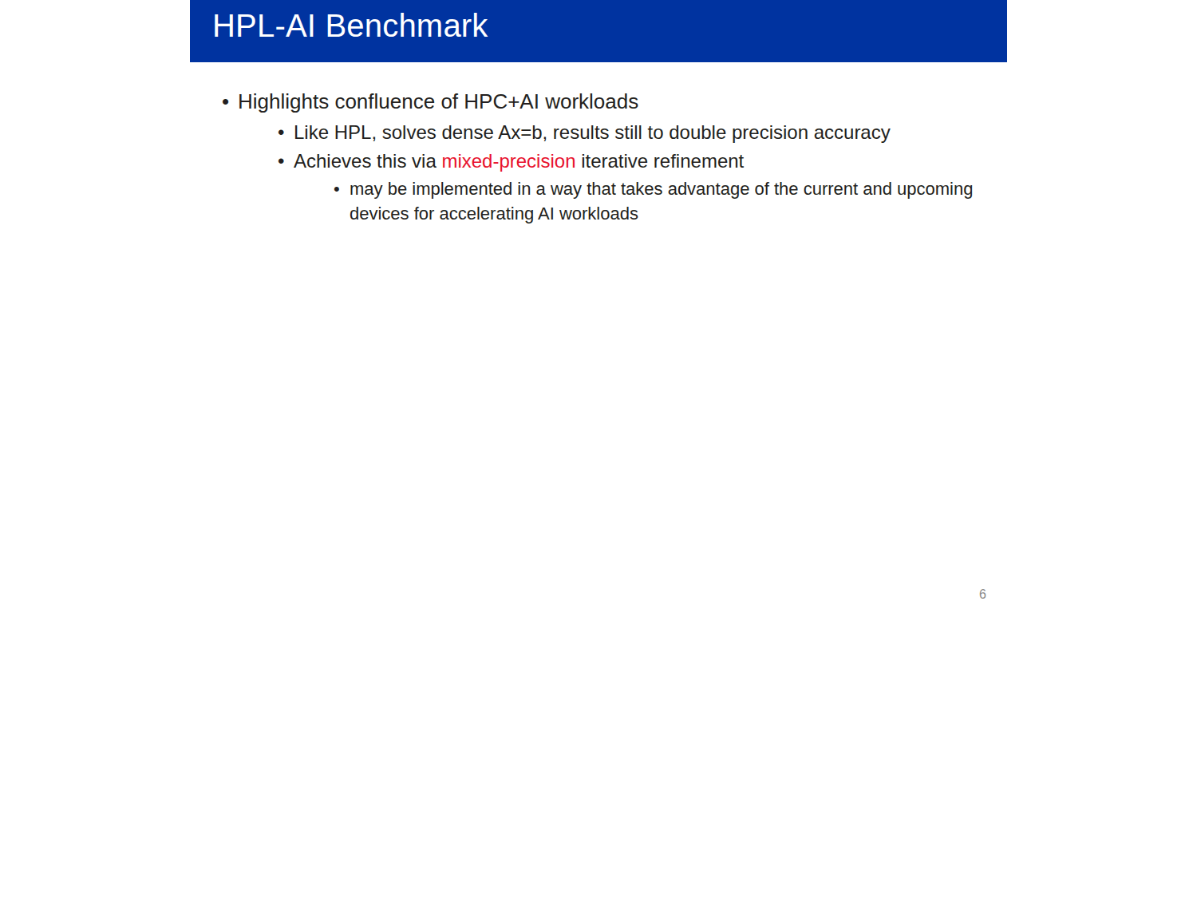HPL-AI Benchmark
Highlights confluence of HPC+AI workloads
Like HPL, solves dense Ax=b, results still to double precision accuracy
Achieves this via mixed-precision iterative refinement
may be implemented in a way that takes advantage of the current and upcoming devices for accelerating AI workloads
6